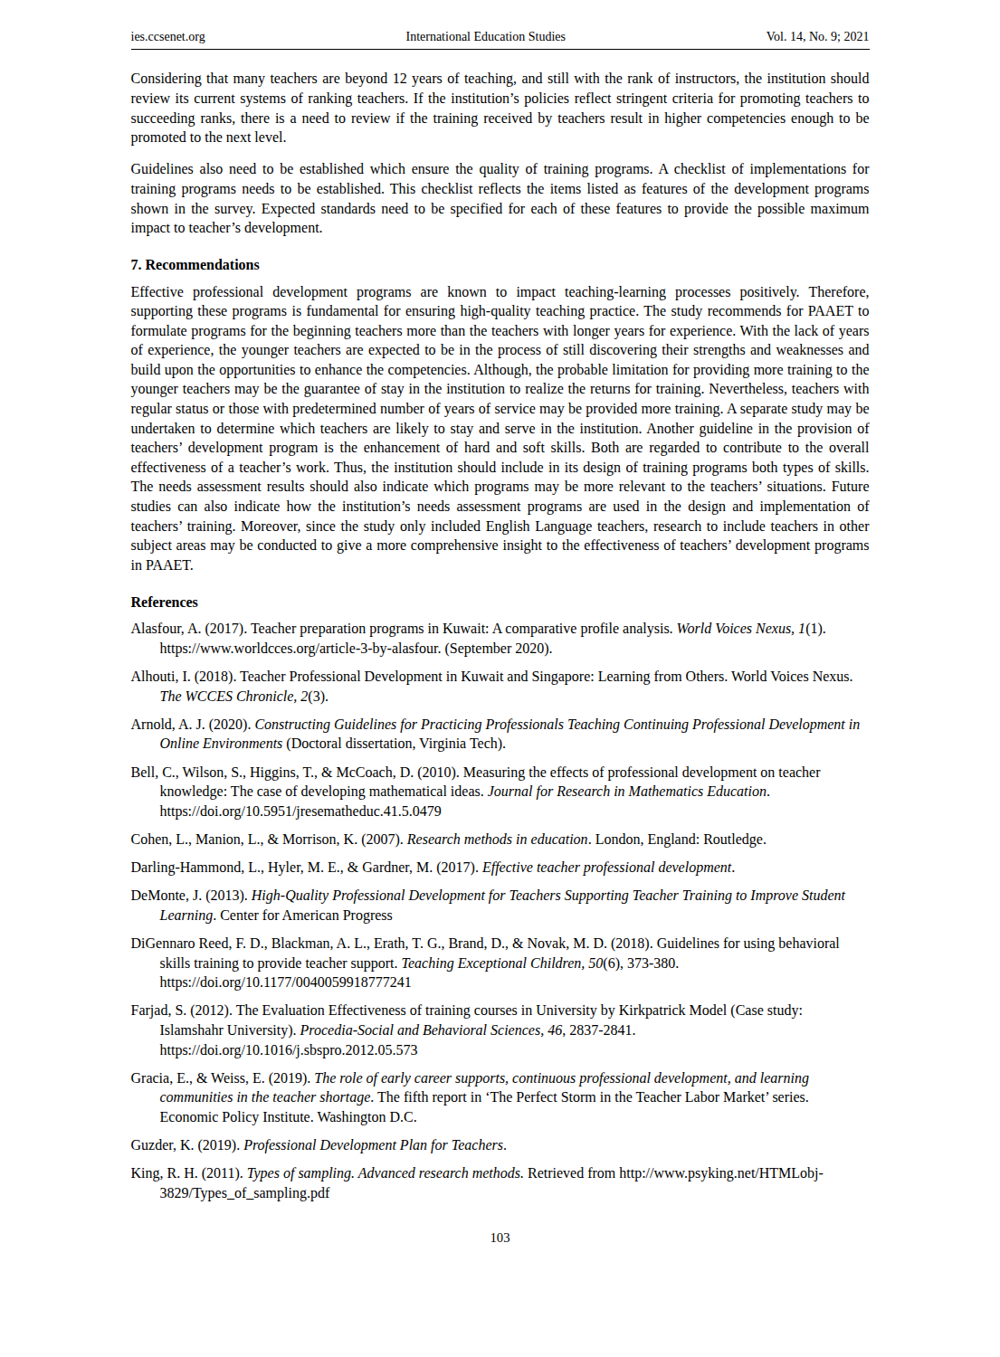ies.ccsenet.org
International Education Studies
Vol. 14, No. 9; 2021
Considering that many teachers are beyond 12 years of teaching, and still with the rank of instructors, the institution should review its current systems of ranking teachers. If the institution’s policies reflect stringent criteria for promoting teachers to succeeding ranks, there is a need to review if the training received by teachers result in higher competencies enough to be promoted to the next level.
Guidelines also need to be established which ensure the quality of training programs. A checklist of implementations for training programs needs to be established. This checklist reflects the items listed as features of the development programs shown in the survey. Expected standards need to be specified for each of these features to provide the possible maximum impact to teacher’s development.
7. Recommendations
Effective professional development programs are known to impact teaching-learning processes positively. Therefore, supporting these programs is fundamental for ensuring high-quality teaching practice. The study recommends for PAAET to formulate programs for the beginning teachers more than the teachers with longer years for experience. With the lack of years of experience, the younger teachers are expected to be in the process of still discovering their strengths and weaknesses and build upon the opportunities to enhance the competencies. Although, the probable limitation for providing more training to the younger teachers may be the guarantee of stay in the institution to realize the returns for training. Nevertheless, teachers with regular status or those with predetermined number of years of service may be provided more training. A separate study may be undertaken to determine which teachers are likely to stay and serve in the institution. Another guideline in the provision of teachers’ development program is the enhancement of hard and soft skills. Both are regarded to contribute to the overall effectiveness of a teacher’s work. Thus, the institution should include in its design of training programs both types of skills. The needs assessment results should also indicate which programs may be more relevant to the teachers’ situations. Future studies can also indicate how the institution’s needs assessment programs are used in the design and implementation of teachers’ training. Moreover, since the study only included English Language teachers, research to include teachers in other subject areas may be conducted to give a more comprehensive insight to the effectiveness of teachers’ development programs in PAAET.
References
Alasfour, A. (2017). Teacher preparation programs in Kuwait: A comparative profile analysis. World Voices Nexus, 1(1). https://www.worldcces.org/article-3-by-alasfour. (September 2020).
Alhouti, I. (2018). Teacher Professional Development in Kuwait and Singapore: Learning from Others. World Voices Nexus. The WCCES Chronicle, 2(3).
Arnold, A. J. (2020). Constructing Guidelines for Practicing Professionals Teaching Continuing Professional Development in Online Environments (Doctoral dissertation, Virginia Tech).
Bell, C., Wilson, S., Higgins, T., & McCoach, D. (2010). Measuring the effects of professional development on teacher knowledge: The case of developing mathematical ideas. Journal for Research in Mathematics Education. https://doi.org/10.5951/jresematheduc.41.5.0479
Cohen, L., Manion, L., & Morrison, K. (2007). Research methods in education. London, England: Routledge.
Darling-Hammond, L., Hyler, M. E., & Gardner, M. (2017). Effective teacher professional development.
DeMonte, J. (2013). High-Quality Professional Development for Teachers Supporting Teacher Training to Improve Student Learning. Center for American Progress
DiGennaro Reed, F. D., Blackman, A. L., Erath, T. G., Brand, D., & Novak, M. D. (2018). Guidelines for using behavioral skills training to provide teacher support. Teaching Exceptional Children, 50(6), 373-380. https://doi.org/10.1177/0040059918777241
Farjad, S. (2012). The Evaluation Effectiveness of training courses in University by Kirkpatrick Model (Case study: Islamshahr University). Procedia-Social and Behavioral Sciences, 46, 2837-2841. https://doi.org/10.1016/j.sbspro.2012.05.573
Gracia, E., & Weiss, E. (2019). The role of early career supports, continuous professional development, and learning communities in the teacher shortage. The fifth report in ‘The Perfect Storm in the Teacher Labor Market’ series. Economic Policy Institute. Washington D.C.
Guzder, K. (2019). Professional Development Plan for Teachers.
King, R. H. (2011). Types of sampling. Advanced research methods. Retrieved from http://www.psyking.net/HTMLobj-3829/Types_of_sampling.pdf
103